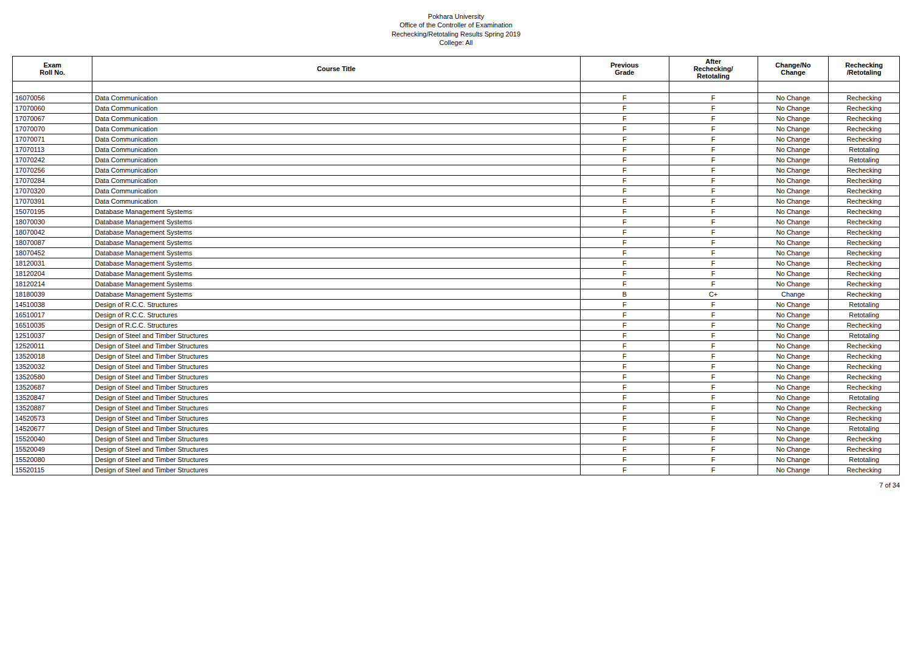Pokhara University
Office of the Controller of Examination
Rechecking/Retotaling Results Spring 2019
College: All
| Exam Roll No. | Course Title | Previous Grade | After Rechecking/ Retotaling | Change/No Change | Rechecking /Retotaling |
| --- | --- | --- | --- | --- | --- |
| 16070056 | Data Communication | F | F | No Change | Rechecking |
| 17070060 | Data Communication | F | F | No Change | Rechecking |
| 17070067 | Data Communication | F | F | No Change | Rechecking |
| 17070070 | Data Communication | F | F | No Change | Rechecking |
| 17070071 | Data Communication | F | F | No Change | Rechecking |
| 17070113 | Data Communication | F | F | No Change | Retotaling |
| 17070242 | Data Communication | F | F | No Change | Retotaling |
| 17070256 | Data Communication | F | F | No Change | Rechecking |
| 17070284 | Data Communication | F | F | No Change | Rechecking |
| 17070320 | Data Communication | F | F | No Change | Rechecking |
| 17070391 | Data Communication | F | F | No Change | Rechecking |
| 15070195 | Database Management Systems | F | F | No Change | Rechecking |
| 18070030 | Database Management Systems | F | F | No Change | Rechecking |
| 18070042 | Database Management Systems | F | F | No Change | Rechecking |
| 18070087 | Database Management Systems | F | F | No Change | Rechecking |
| 18070452 | Database Management Systems | F | F | No Change | Rechecking |
| 18120031 | Database Management Systems | F | F | No Change | Rechecking |
| 18120204 | Database Management Systems | F | F | No Change | Rechecking |
| 18120214 | Database Management Systems | F | F | No Change | Rechecking |
| 18180039 | Database Management Systems | B | C+ | Change | Rechecking |
| 14510038 | Design of R.C.C. Structures | F | F | No Change | Retotaling |
| 16510017 | Design of R.C.C. Structures | F | F | No Change | Retotaling |
| 16510035 | Design of R.C.C. Structures | F | F | No Change | Rechecking |
| 12510037 | Design of Steel and Timber Structures | F | F | No Change | Retotaling |
| 12520011 | Design of Steel and Timber Structures | F | F | No Change | Rechecking |
| 13520018 | Design of Steel and Timber Structures | F | F | No Change | Rechecking |
| 13520032 | Design of Steel and Timber Structures | F | F | No Change | Rechecking |
| 13520580 | Design of Steel and Timber Structures | F | F | No Change | Rechecking |
| 13520687 | Design of Steel and Timber Structures | F | F | No Change | Rechecking |
| 13520847 | Design of Steel and Timber Structures | F | F | No Change | Retotaling |
| 13520887 | Design of Steel and Timber Structures | F | F | No Change | Rechecking |
| 14520573 | Design of Steel and Timber Structures | F | F | No Change | Rechecking |
| 14520677 | Design of Steel and Timber Structures | F | F | No Change | Retotaling |
| 15520040 | Design of Steel and Timber Structures | F | F | No Change | Rechecking |
| 15520049 | Design of Steel and Timber Structures | F | F | No Change | Rechecking |
| 15520080 | Design of Steel and Timber Structures | F | F | No Change | Retotaling |
| 15520115 | Design of Steel and Timber Structures | F | F | No Change | Rechecking |
7 of 34